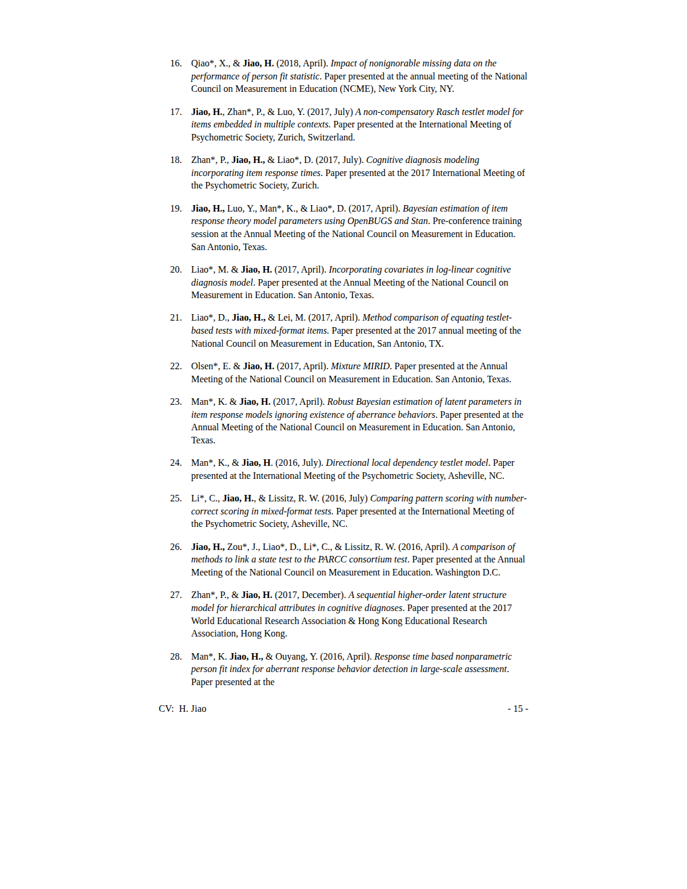Qiao*, X., & Jiao, H. (2018, April). Impact of nonignorable missing data on the performance of person fit statistic. Paper presented at the annual meeting of the National Council on Measurement in Education (NCME), New York City, NY.
Jiao, H., Zhan*, P., & Luo, Y. (2017, July) A non-compensatory Rasch testlet model for items embedded in multiple contexts. Paper presented at the International Meeting of Psychometric Society, Zurich, Switzerland.
Zhan*, P., Jiao, H., & Liao*, D. (2017, July). Cognitive diagnosis modeling incorporating item response times. Paper presented at the 2017 International Meeting of the Psychometric Society, Zurich.
Jiao, H., Luo, Y., Man*, K., & Liao*, D. (2017, April). Bayesian estimation of item response theory model parameters using OpenBUGS and Stan. Pre-conference training session at the Annual Meeting of the National Council on Measurement in Education. San Antonio, Texas.
Liao*, M. & Jiao, H. (2017, April). Incorporating covariates in log-linear cognitive diagnosis model. Paper presented at the Annual Meeting of the National Council on Measurement in Education. San Antonio, Texas.
Liao*, D., Jiao, H., & Lei, M. (2017, April). Method comparison of equating testlet-based tests with mixed-format items. Paper presented at the 2017 annual meeting of the National Council on Measurement in Education, San Antonio, TX.
Olsen*, E. & Jiao, H. (2017, April). Mixture MIRID. Paper presented at the Annual Meeting of the National Council on Measurement in Education. San Antonio, Texas.
Man*, K. & Jiao, H. (2017, April). Robust Bayesian estimation of latent parameters in item response models ignoring existence of aberrance behaviors. Paper presented at the Annual Meeting of the National Council on Measurement in Education. San Antonio, Texas.
Man*, K., & Jiao, H. (2016, July). Directional local dependency testlet model. Paper presented at the International Meeting of the Psychometric Society, Asheville, NC.
Li*, C., Jiao, H., & Lissitz, R. W. (2016, July) Comparing pattern scoring with number-correct scoring in mixed-format tests. Paper presented at the International Meeting of the Psychometric Society, Asheville, NC.
Jiao, H., Zou*, J., Liao*, D., Li*, C., & Lissitz, R. W. (2016, April). A comparison of methods to link a state test to the PARCC consortium test. Paper presented at the Annual Meeting of the National Council on Measurement in Education. Washington D.C.
Zhan*, P., & Jiao, H. (2017, December). A sequential higher-order latent structure model for hierarchical attributes in cognitive diagnoses. Paper presented at the 2017 World Educational Research Association & Hong Kong Educational Research Association, Hong Kong.
Man*, K. Jiao, H., & Ouyang, Y. (2016, April). Response time based nonparametric person fit index for aberrant response behavior detection in large-scale assessment. Paper presented at the
CV: H. Jiao - 15 -